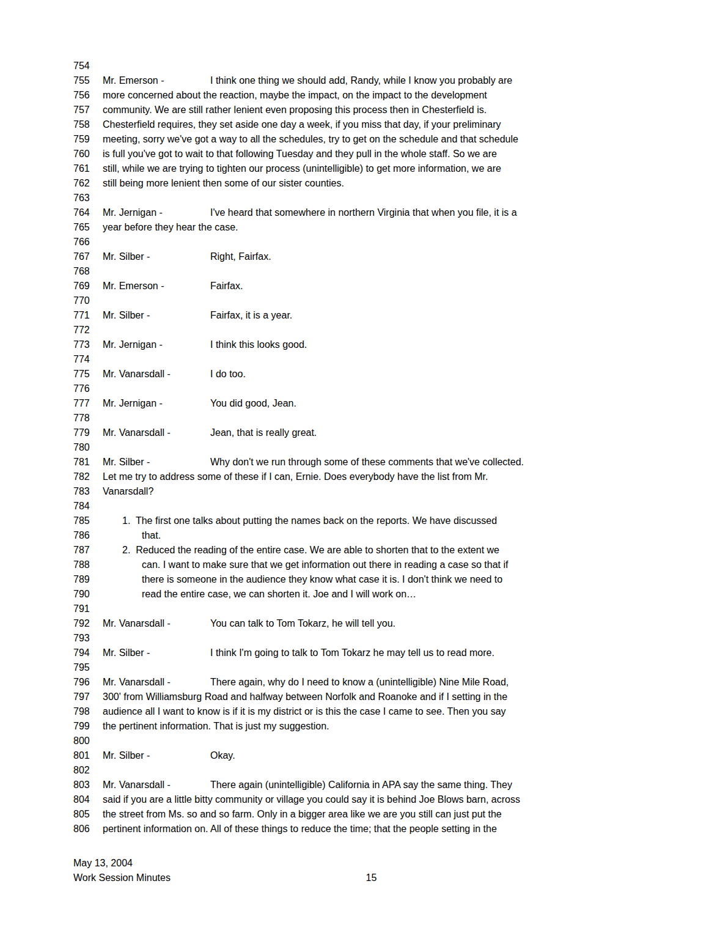754
755 Mr. Emerson -I think one thing we should add, Randy, while I know you probably are
756 more concerned about the reaction, maybe the impact, on the impact to the development
757 community. We are still rather lenient even proposing this process then in Chesterfield is.
758 Chesterfield requires, they set aside one day a week, if you miss that day, if your preliminary
759 meeting, sorry we've got a way to all the schedules, try to get on the schedule and that schedule
760 is full you've got to wait to that following Tuesday and they pull in the whole staff. So we are
761 still, while we are trying to tighten our process (unintelligible) to get more information, we are
762 still being more lenient then some of our sister counties.
763
764 Mr. Jernigan -I've heard that somewhere in northern Virginia that when you file, it is a
765 year before they hear the case.
766
767 Mr. Silber -Right, Fairfax.
768
769 Mr. Emerson -Fairfax.
770
771 Mr. Silber -Fairfax, it is a year.
772
773 Mr. Jernigan -I think this looks good.
774
775 Mr. Vanarsdall -I do too.
776
777 Mr. Jernigan -You did good, Jean.
778
779 Mr. Vanarsdall -Jean, that is really great.
780
781 Mr. Silber -Why don't we run through some of these comments that we've collected.
782 Let me try to address some of these if I can, Ernie. Does everybody have the list from Mr.
783 Vanarsdall?
784
785 1. The first one talks about putting the names back on the reports. We have discussed
786 that.
787 2. Reduced the reading of the entire case. We are able to shorten that to the extent we
788 can. I want to make sure that we get information out there in reading a case so that if
789 there is someone in the audience they know what case it is. I don't think we need to
790 read the entire case, we can shorten it. Joe and I will work on…
791
792 Mr. Vanarsdall -You can talk to Tom Tokarz, he will tell you.
793
794 Mr. Silber -I think I'm going to talk to Tom Tokarz he may tell us to read more.
795
796 Mr. Vanarsdall -There again, why do I need to know a (unintelligible) Nine Mile Road,
797300' from Williamsburg Road and halfway between Norfolk and Roanoke and if I setting in the
798 audience all I want to know is if it is my district or is this the case I came to see. Then you say
799 the pertinent information. That is just my suggestion.
800
801 Mr. Silber -Okay.
802
803 Mr. Vanarsdall -There again (unintelligible) California in APA say the same thing. They
804 said if you are a little bitty community or village you could say it is behind Joe Blows barn, across
805 the street from Ms. so and so farm. Only in a bigger area like we are you still can just put the
806 pertinent information on. All of these things to reduce the time; that the people setting in the
May 13, 2004
Work Session Minutes
15